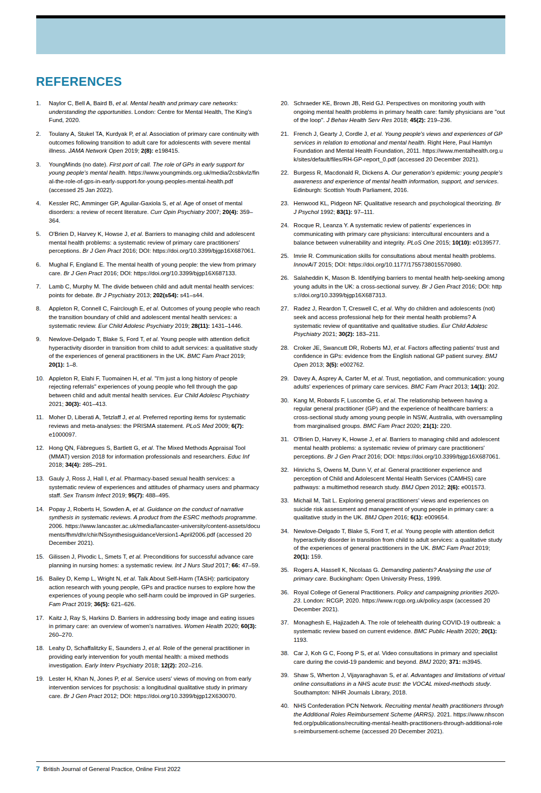REFERENCES
Naylor C, Bell A, Baird B, et al. Mental health and primary care networks: understanding the opportunities. London: Centre for Mental Health, The King's Fund, 2020.
Toulany A, Stukel TA, Kurdyak P, et al. Association of primary care continuity with outcomes following transition to adult care for adolescents with severe mental illness. JAMA Network Open 2019; 2(8): e198415.
YoungMinds (no date). First port of call. The role of GPs in early support for young people's mental health. https://www.youngminds.org.uk/media/2csbkvlz/final-the-role-of-gps-in-early-support-for-young-peoples-mental-health.pdf (accessed 25 Jan 2022).
Kessler RC, Amminger GP, Aguilar-Gaxiola S, et al. Age of onset of mental disorders: a review of recent literature. Curr Opin Psychiatry 2007; 20(4): 359–364.
O'Brien D, Harvey K, Howse J, et al. Barriers to managing child and adolescent mental health problems: a systematic review of primary care practitioners' perceptions. Br J Gen Pract 2016; DOI: https://doi.org/10.3399/bjgp16X687061.
Mughal F, England E. The mental health of young people: the view from primary care. Br J Gen Pract 2016; DOI: https://doi.org/10.3399/bjgp16X687133.
Lamb C, Murphy M. The divide between child and adult mental health services: points for debate. Br J Psychiatry 2013; 202(s54): s41–s44.
Appleton R, Connell C, Fairclough E, et al. Outcomes of young people who reach the transition boundary of child and adolescent mental health services: a systematic review. Eur Child Adolesc Psychiatry 2019; 28(11): 1431–1446.
Newlove-Delgado T, Blake S, Ford T, et al. Young people with attention deficit hyperactivity disorder in transition from child to adult services: a qualitative study of the experiences of general practitioners in the UK. BMC Fam Pract 2019; 20(1): 1–8.
Appleton R, Elahi F, Tuomainen H, et al. "I'm just a long history of people rejecting referrals" experiences of young people who fell through the gap between child and adult mental health services. Eur Child Adolesc Psychiatry 2021; 30(3): 401–413.
Moher D, Liberati A, Tetzlaff J, et al. Preferred reporting items for systematic reviews and meta-analyses: the PRISMA statement. PLoS Med 2009; 6(7): e1000097.
Hong QN, Fàbregues S, Bartlett G, et al. The Mixed Methods Appraisal Tool (MMAT) version 2018 for information professionals and researchers. Educ Inf 2018; 34(4): 285–291.
Gauly J, Ross J, Hall I, et al. Pharmacy-based sexual health services: a systematic review of experiences and attitudes of pharmacy users and pharmacy staff. Sex Transm Infect 2019; 95(7): 488–495.
Popay J, Roberts H, Sowden A, et al. Guidance on the conduct of narrative synthesis in systematic reviews. A product from the ESRC methods programme. 2006. https://www.lancaster.ac.uk/media/lancaster-university/content-assets/documents/fhm/dhr/chir/NSsynthesisguidanceVersion1-April2006.pdf (accessed 20 December 2021).
Gilissen J, Pivodic L, Smets T, et al. Preconditions for successful advance care planning in nursing homes: a systematic review. Int J Nurs Stud 2017; 66: 47–59.
Bailey D, Kemp L, Wright N, et al. Talk About Self-Harm (TASH): participatory action research with young people, GPs and practice nurses to explore how the experiences of young people who self-harm could be improved in GP surgeries. Fam Pract 2019; 36(5): 621–626.
Kaitz J, Ray S, Harkins D. Barriers in addressing body image and eating issues in primary care: an overview of women's narratives. Women Health 2020; 60(3): 260–270.
Leahy D, Schaffalitzky E, Saunders J, et al. Role of the general practitioner in providing early intervention for youth mental health: a mixed methods investigation. Early Interv Psychiatry 2018; 12(2): 202–216.
Lester H, Khan N, Jones P, et al. Service users' views of moving on from early intervention services for psychosis: a longitudinal qualitative study in primary care. Br J Gen Pract 2012; DOI: https://doi.org/10.3399/bjgp12X630070.
Schraeder KE, Brown JB, Reid GJ. Perspectives on monitoring youth with ongoing mental health problems in primary health care: family physicians are "out of the loop". J Behav Health Serv Res 2018; 45(2): 219–236.
French J, Gearty J, Cordle J, et al. Young people's views and experiences of GP services in relation to emotional and mental health. Right Here, Paul Hamlyn Foundation and Mental Health Foundation, 2011. https://www.mentalhealth.org.uk/sites/default/files/RH-GP-report_0.pdf (accessed 20 December 2021).
Burgess R, Macdonald R, Dickens A. Our generation's epidemic: young people's awareness and experience of mental health information, support, and services. Edinburgh: Scottish Youth Parliament, 2016.
Henwood KL, Pidgeon NF. Qualitative research and psychological theorizing. Br J Psychol 1992; 83(1): 97–111.
Rocque R, Leanza Y. A systematic review of patients' experiences in communicating with primary care physicians: intercultural encounters and a balance between vulnerability and integrity. PLoS One 2015; 10(10): e0139577.
Imrie R. Communication skills for consultations about mental health problems. InnovAiT 2015; DOI: https://doi.org/10.1177/1755738015570980.
Salaheddin K, Mason B. Identifying barriers to mental health help-seeking among young adults in the UK: a cross-sectional survey. Br J Gen Pract 2016; DOI: https://doi.org/10.3399/bjgp16X687313.
Radez J, Reardon T, Creswell C, et al. Why do children and adolescents (not) seek and access professional help for their mental health problems? A systematic review of quantitative and qualitative studies. Eur Child Adolesc Psychiatry 2021; 30(2): 183–211.
Croker JE, Swancutt DR, Roberts MJ, et al. Factors affecting patients' trust and confidence in GPs: evidence from the English national GP patient survey. BMJ Open 2013; 3(5): e002762.
Davey A, Asprey A, Carter M, et al. Trust, negotiation, and communication: young adults' experiences of primary care services. BMC Fam Pract 2013; 14(1): 202.
Kang M, Robards F, Luscombe G, et al. The relationship between having a regular general practitioner (GP) and the experience of healthcare barriers: a cross-sectional study among young people in NSW, Australia, with oversampling from marginalised groups. BMC Fam Pract 2020; 21(1): 220.
O'Brien D, Harvey K, Howse J, et al. Barriers to managing child and adolescent mental health problems: a systematic review of primary care practitioners' perceptions. Br J Gen Pract 2016; DOI: https://doi.org/10.3399/bjgp16X687061.
Hinrichs S, Owens M, Dunn V, et al. General practitioner experience and perception of Child and Adolescent Mental Health Services (CAMHS) care pathways: a multimethod research study. BMJ Open 2012; 2(6): e001573.
Michail M, Tait L. Exploring general practitioners' views and experiences on suicide risk assessment and management of young people in primary care: a qualitative study in the UK. BMJ Open 2016; 6(1): e009654.
Newlove-Delgado T, Blake S, Ford T, et al. Young people with attention deficit hyperactivity disorder in transition from child to adult services: a qualitative study of the experiences of general practitioners in the UK. BMC Fam Pract 2019; 20(1): 159.
Rogers A, Hassell K, Nicolaas G. Demanding patients? Analysing the use of primary care. Buckingham: Open University Press, 1999.
Royal College of General Practitioners. Policy and campaigning priorities 2020-23. London: RCGP, 2020. https://www.rcgp.org.uk/policy.aspx (accessed 20 December 2021).
Monaghesh E, Hajizadeh A. The role of telehealth during COVID-19 outbreak: a systematic review based on current evidence. BMC Public Health 2020; 20(1): 1193.
Car J, Koh G C, Foong P S, et al. Video consultations in primary and specialist care during the covid-19 pandemic and beyond. BMJ 2020; 371: m3945.
Shaw S, Wherton J, Vijayaraghavan S, et al. Advantages and limitations of virtual online consultations in a NHS acute trust: the VOCAL mixed-methods study. Southampton: NIHR Journals Library, 2018.
NHS Confederation PCN Network. Recruiting mental health practitioners through the Additional Roles Reimbursement Scheme (ARRS). 2021. https://www.nhsconfed.org/publications/recruiting-mental-health-practitioners-through-additional-roles-reimbursement-scheme (accessed 20 December 2021).
7 British Journal of General Practice, Online First 2022